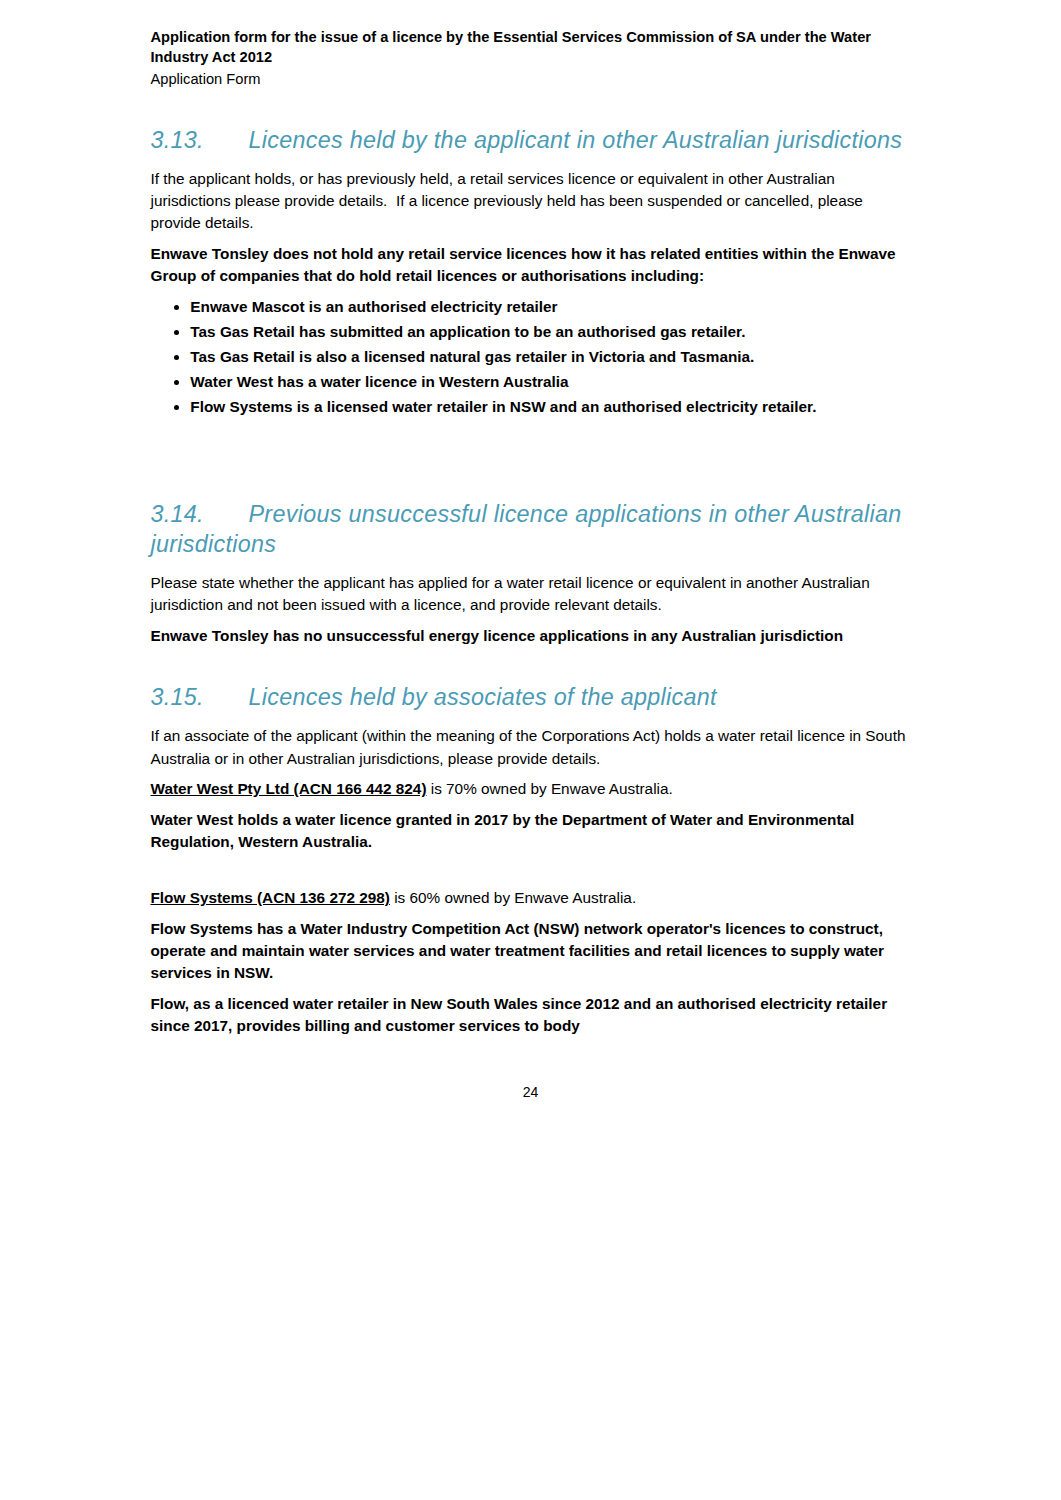Application form for the issue of a licence by the Essential Services Commission of SA under the Water Industry Act 2012 Application Form
3.13. Licences held by the applicant in other Australian jurisdictions
If the applicant holds, or has previously held, a retail services licence or equivalent in other Australian jurisdictions please provide details. If a licence previously held has been suspended or cancelled, please provide details.
Enwave Tonsley does not hold any retail service licences how it has related entities within the Enwave Group of companies that do hold retail licences or authorisations including:
Enwave Mascot is an authorised electricity retailer
Tas Gas Retail has submitted an application to be an authorised gas retailer.
Tas Gas Retail is also a licensed natural gas retailer in Victoria and Tasmania.
Water West has a water licence in Western Australia
Flow Systems is a licensed water retailer in NSW and an authorised electricity retailer.
3.14. Previous unsuccessful licence applications in other Australian jurisdictions
Please state whether the applicant has applied for a water retail licence or equivalent in another Australian jurisdiction and not been issued with a licence, and provide relevant details.
Enwave Tonsley has no unsuccessful energy licence applications in any Australian jurisdiction
3.15. Licences held by associates of the applicant
If an associate of the applicant (within the meaning of the Corporations Act) holds a water retail licence in South Australia or in other Australian jurisdictions, please provide details.
Water West Pty Ltd (ACN 166 442 824) is 70% owned by Enwave Australia.
Water West holds a water licence granted in 2017 by the Department of Water and Environmental Regulation, Western Australia.
Flow Systems (ACN 136 272 298) is 60% owned by Enwave Australia.
Flow Systems has a Water Industry Competition Act (NSW) network operator's licences to construct, operate and maintain water services and water treatment facilities and retail licences to supply water services in NSW.
Flow, as a licenced water retailer in New South Wales since 2012 and an authorised electricity retailer since 2017, provides billing and customer services to body
24